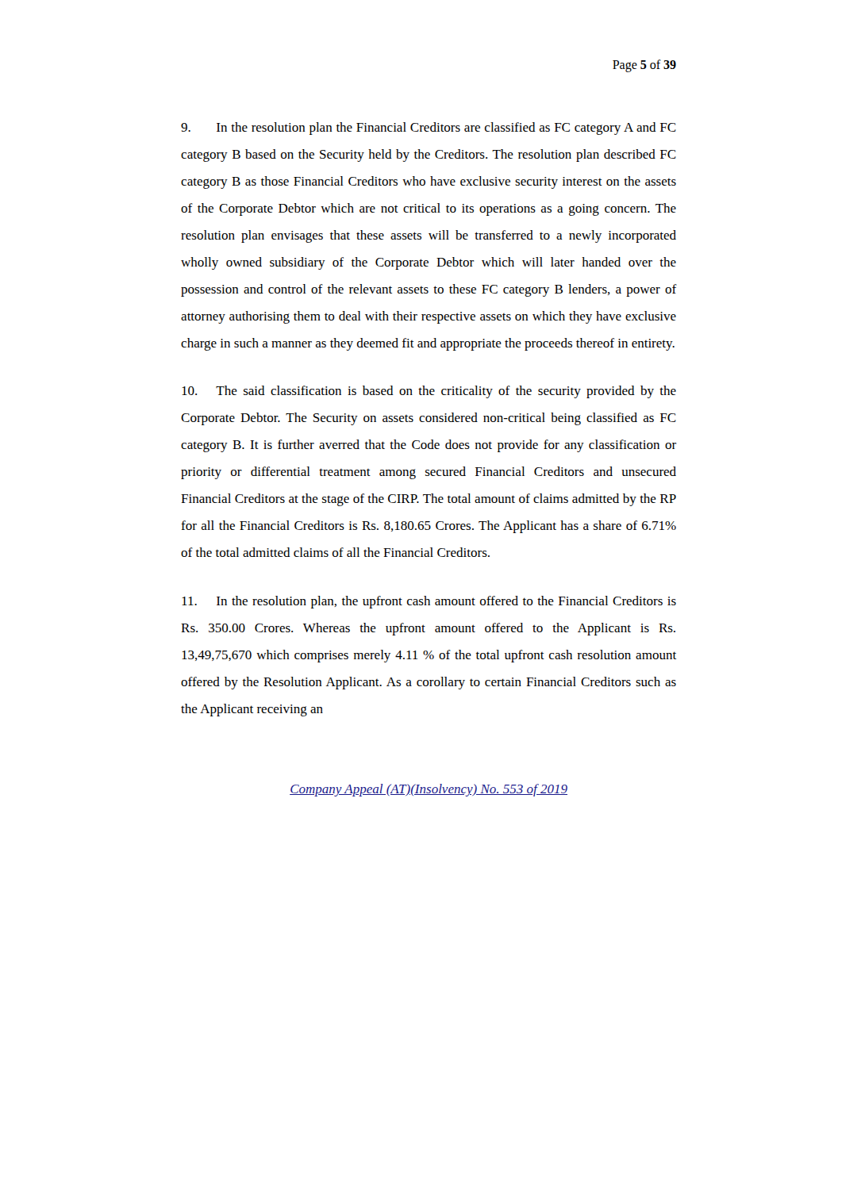Page 5 of 39
9. In the resolution plan the Financial Creditors are classified as FC category A and FC category B based on the Security held by the Creditors. The resolution plan described FC category B as those Financial Creditors who have exclusive security interest on the assets of the Corporate Debtor which are not critical to its operations as a going concern. The resolution plan envisages that these assets will be transferred to a newly incorporated wholly owned subsidiary of the Corporate Debtor which will later handed over the possession and control of the relevant assets to these FC category B lenders, a power of attorney authorising them to deal with their respective assets on which they have exclusive charge in such a manner as they deemed fit and appropriate the proceeds thereof in entirety.
10. The said classification is based on the criticality of the security provided by the Corporate Debtor. The Security on assets considered non-critical being classified as FC category B. It is further averred that the Code does not provide for any classification or priority or differential treatment among secured Financial Creditors and unsecured Financial Creditors at the stage of the CIRP. The total amount of claims admitted by the RP for all the Financial Creditors is Rs. 8,180.65 Crores. The Applicant has a share of 6.71% of the total admitted claims of all the Financial Creditors.
11. In the resolution plan, the upfront cash amount offered to the Financial Creditors is Rs. 350.00 Crores. Whereas the upfront amount offered to the Applicant is Rs. 13,49,75,670 which comprises merely 4.11 % of the total upfront cash resolution amount offered by the Resolution Applicant. As a corollary to certain Financial Creditors such as the Applicant receiving an
Company Appeal (AT)(Insolvency) No. 553 of 2019